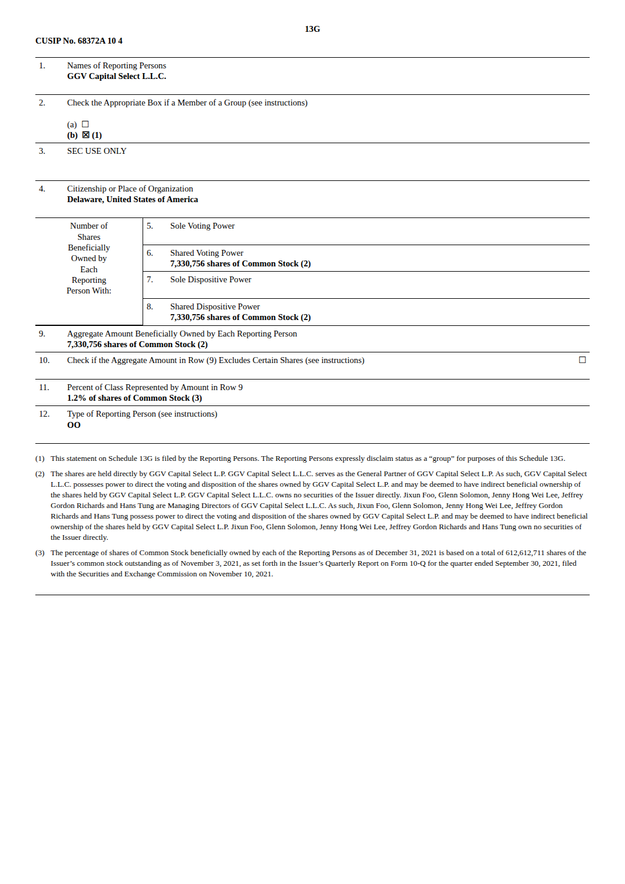13G
CUSIP No. 68372A 10 4
| 1. | Names of Reporting Persons GGV Capital Select L.L.C. |
| 2. | Check the Appropriate Box if a Member of a Group (see instructions) (a) ☐ (b) ☒ (1) |
| 3. | SEC USE ONLY |
| 4. | Citizenship or Place of Organization Delaware, United States of America |
| / Number of Shares Beneficially Owned by Each Reporting Person With: / 5. / Sole Voting Power / / 6. / Shared Voting Power 7,330,756 shares of Common Stock (2) / / 7. / Sole Dispositive Power / / 8. / Shared Dispositive Power 7,330,756 shares of Common Stock (2) / |
| 9. | Aggregate Amount Beneficially Owned by Each Reporting Person 7,330,756 shares of Common Stock (2) |
| 10. | / Check if the Aggregate Amount in Row (9) Excludes Certain Shares (see instructions) / ☐ / |
| 11. | Percent of Class Represented by Amount in Row 9 1.2% of shares of Common Stock (3) |
| 12. | Type of Reporting Person (see instructions) OO |
(1) This statement on Schedule 13G is filed by the Reporting Persons. The Reporting Persons expressly disclaim status as a “group” for purposes of this Schedule 13G.
(2) The shares are held directly by GGV Capital Select L.P. GGV Capital Select L.L.C. serves as the General Partner of GGV Capital Select L.P. As such, GGV Capital Select L.L.C. possesses power to direct the voting and disposition of the shares owned by GGV Capital Select L.P. and may be deemed to have indirect beneficial ownership of the shares held by GGV Capital Select L.P. GGV Capital Select L.L.C. owns no securities of the Issuer directly. Jixun Foo, Glenn Solomon, Jenny Hong Wei Lee, Jeffrey Gordon Richards and Hans Tung are Managing Directors of GGV Capital Select L.L.C. As such, Jixun Foo, Glenn Solomon, Jenny Hong Wei Lee, Jeffrey Gordon Richards and Hans Tung possess power to direct the voting and disposition of the shares owned by GGV Capital Select L.P. and may be deemed to have indirect beneficial ownership of the shares held by GGV Capital Select L.P. Jixun Foo, Glenn Solomon, Jenny Hong Wei Lee, Jeffrey Gordon Richards and Hans Tung own no securities of the Issuer directly.
(3) The percentage of shares of Common Stock beneficially owned by each of the Reporting Persons as of December 31, 2021 is based on a total of 612,612,711 shares of the Issuer’s common stock outstanding as of November 3, 2021, as set forth in the Issuer’s Quarterly Report on Form 10-Q for the quarter ended September 30, 2021, filed with the Securities and Exchange Commission on November 10, 2021.